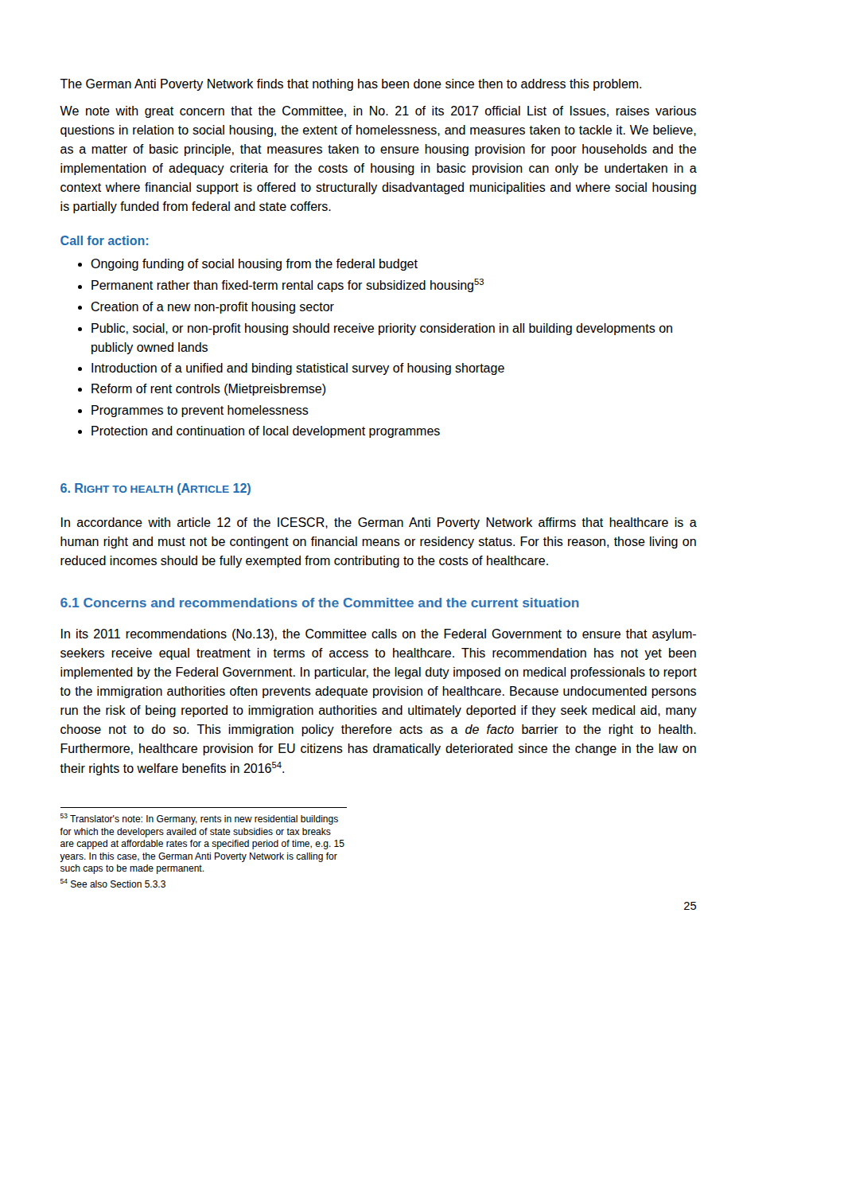The German Anti Poverty Network finds that nothing has been done since then to address this problem.
We note with great concern that the Committee, in No. 21 of its 2017 official List of Issues, raises various questions in relation to social housing, the extent of homelessness, and measures taken to tackle it. We believe, as a matter of basic principle, that measures taken to ensure housing provision for poor households and the implementation of adequacy criteria for the costs of housing in basic provision can only be undertaken in a context where financial support is offered to structurally disadvantaged municipalities and where social housing is partially funded from federal and state coffers.
Call for action:
Ongoing funding of social housing from the federal budget
Permanent rather than fixed-term rental caps for subsidized housing53
Creation of a new non-profit housing sector
Public, social, or non-profit housing should receive priority consideration in all building developments on publicly owned lands
Introduction of a unified and binding statistical survey of housing shortage
Reform of rent controls (Mietpreisbremse)
Programmes to prevent homelessness
Protection and continuation of local development programmes
6. RIGHT TO HEALTH (ARTICLE 12)
In accordance with article 12 of the ICESCR, the German Anti Poverty Network affirms that healthcare is a human right and must not be contingent on financial means or residency status. For this reason, those living on reduced incomes should be fully exempted from contributing to the costs of healthcare.
6.1 Concerns and recommendations of the Committee and the current situation
In its 2011 recommendations (No.13), the Committee calls on the Federal Government to ensure that asylum-seekers receive equal treatment in terms of access to healthcare. This recommendation has not yet been implemented by the Federal Government. In particular, the legal duty imposed on medical professionals to report to the immigration authorities often prevents adequate provision of healthcare. Because undocumented persons run the risk of being reported to immigration authorities and ultimately deported if they seek medical aid, many choose not to do so. This immigration policy therefore acts as a de facto barrier to the right to health. Furthermore, healthcare provision for EU citizens has dramatically deteriorated since the change in the law on their rights to welfare benefits in 201654.
53 Translator's note: In Germany, rents in new residential buildings for which the developers availed of state subsidies or tax breaks are capped at affordable rates for a specified period of time, e.g. 15 years. In this case, the German Anti Poverty Network is calling for such caps to be made permanent.
54 See also Section 5.3.3
25